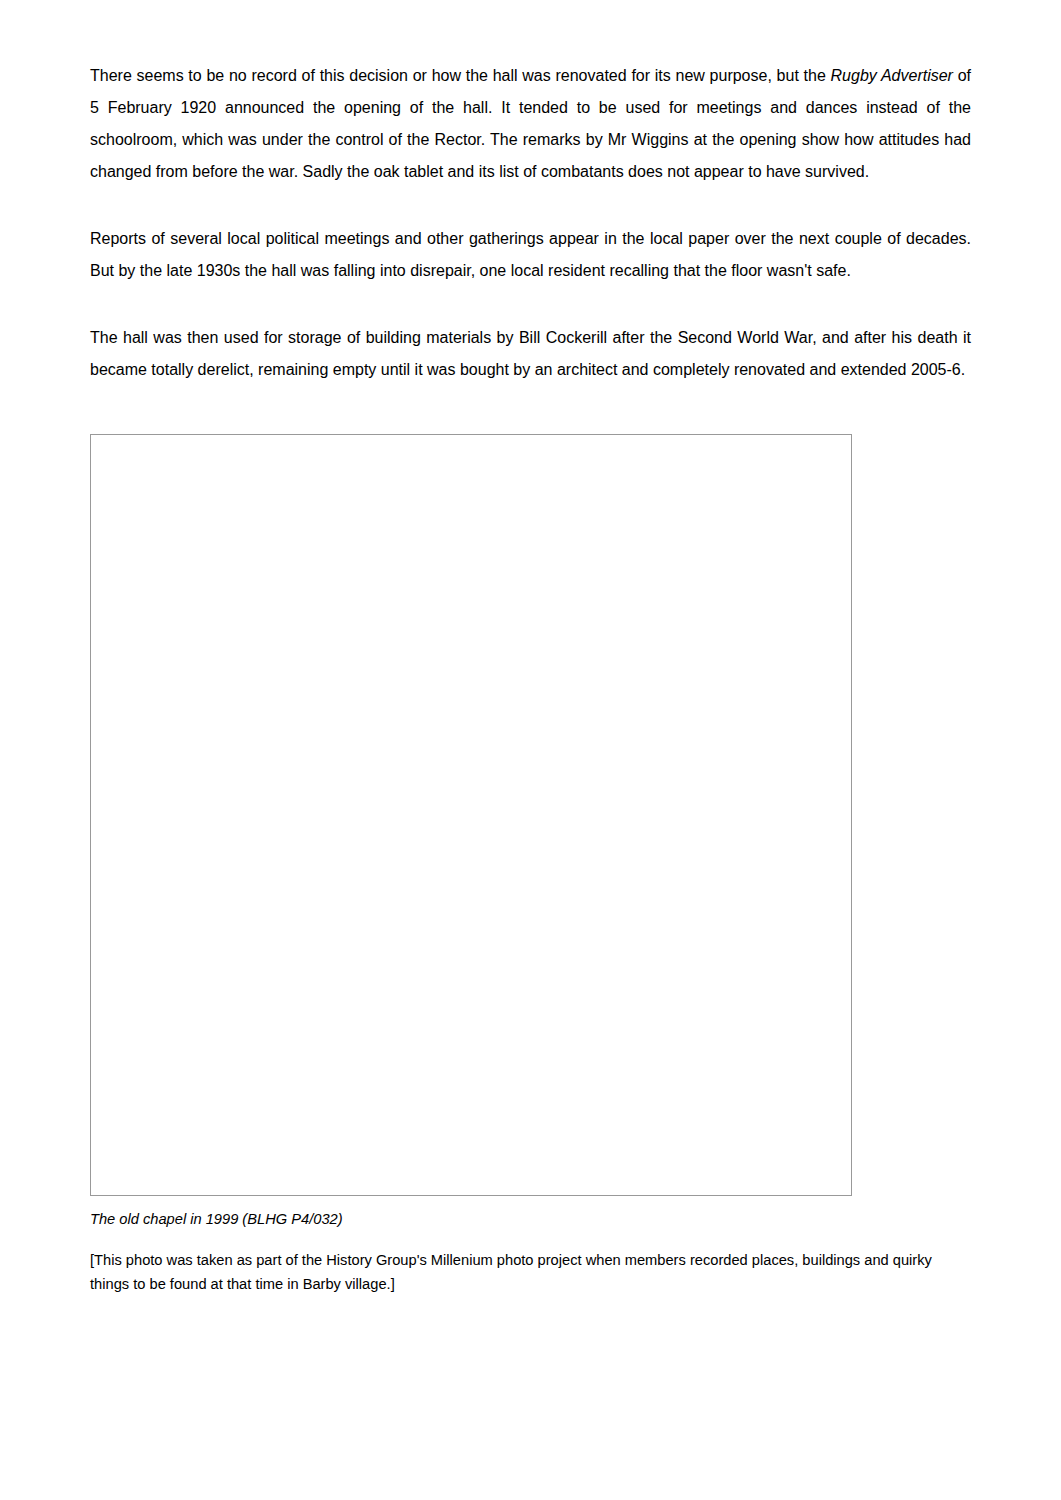There seems to be no record of this decision or how the hall was renovated for its new purpose, but the Rugby Advertiser of 5 February 1920 announced the opening of the hall. It tended to be used for meetings and dances instead of the schoolroom, which was under the control of the Rector. The remarks by Mr Wiggins at the opening show how attitudes had changed from before the war. Sadly the oak tablet and its list of combatants does not appear to have survived.
Reports of several local political meetings and other gatherings appear in the local paper over the next couple of decades. But by the late 1930s the hall was falling into disrepair, one local resident recalling that the floor wasn't safe.
The hall was then used for storage of building materials by Bill Cockerill after the Second World War, and after his death it became totally derelict, remaining empty until it was bought by an architect and completely renovated and extended 2005-6.
The old chapel in 1999 (BLHG P4/032)
[This photo was taken as part of the History Group's Millenium photo project when members recorded places, buildings and quirky things to be found at that time in Barby village.]